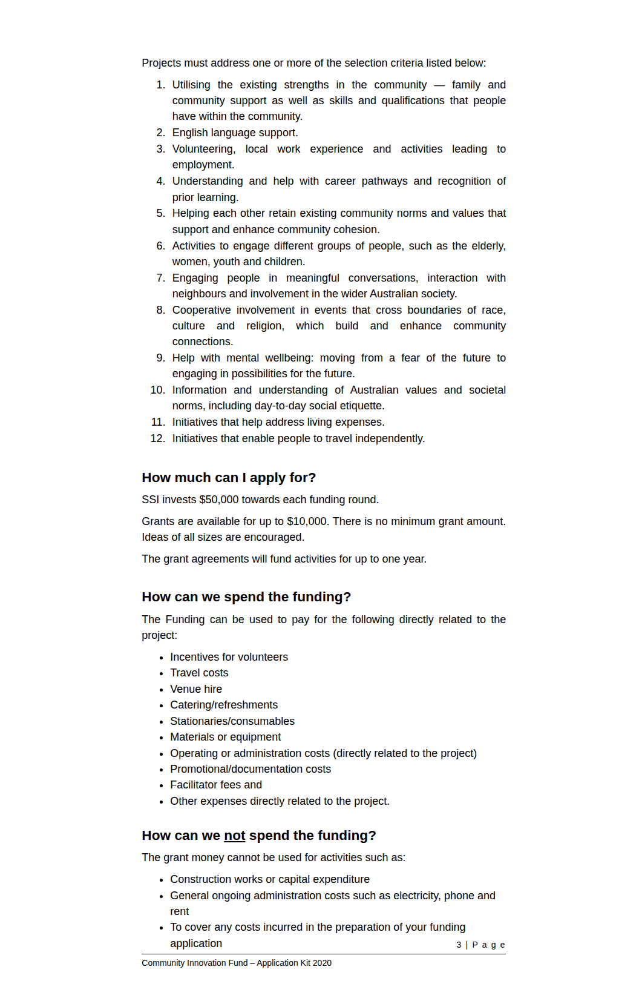Projects must address one or more of the selection criteria listed below:
Utilising the existing strengths in the community — family and community support as well as skills and qualifications that people have within the community.
English language support.
Volunteering, local work experience and activities leading to employment.
Understanding and help with career pathways and recognition of prior learning.
Helping each other retain existing community norms and values that support and enhance community cohesion.
Activities to engage different groups of people, such as the elderly, women, youth and children.
Engaging people in meaningful conversations, interaction with neighbours and involvement in the wider Australian society.
Cooperative involvement in events that cross boundaries of race, culture and religion, which build and enhance community connections.
Help with mental wellbeing: moving from a fear of the future to engaging in possibilities for the future.
Information and understanding of Australian values and societal norms, including day-to-day social etiquette.
Initiatives that help address living expenses.
Initiatives that enable people to travel independently.
How much can I apply for?
SSI invests $50,000 towards each funding round.
Grants are available for up to $10,000. There is no minimum grant amount. Ideas of all sizes are encouraged.
The grant agreements will fund activities for up to one year.
How can we spend the funding?
The Funding can be used to pay for the following directly related to the project:
Incentives for volunteers
Travel costs
Venue hire
Catering/refreshments
Stationaries/consumables
Materials or equipment
Operating or administration costs (directly related to the project)
Promotional/documentation costs
Facilitator fees and
Other expenses directly related to the project.
How can we not spend the funding?
The grant money cannot be used for activities such as:
Construction works or capital expenditure
General ongoing administration costs such as electricity, phone and rent
To cover any costs incurred in the preparation of your funding application
Community Innovation Fund – Application Kit 2020
3 | P a g e